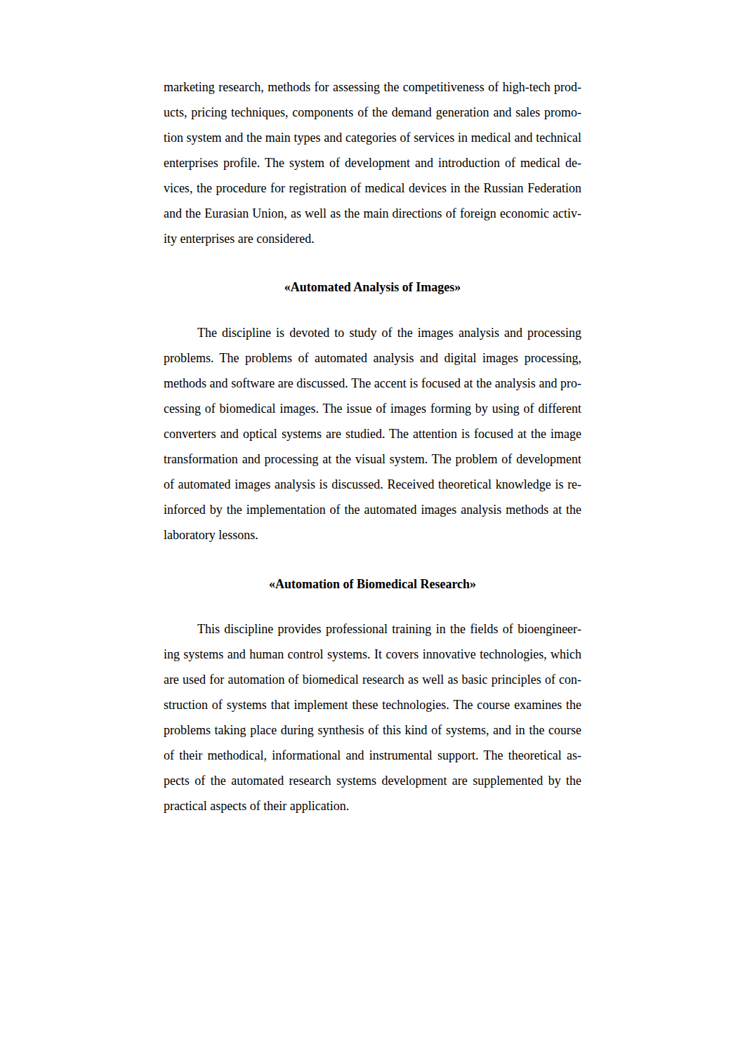marketing research, methods for assessing the competitiveness of high-tech products, pricing techniques, components of the demand generation and sales promotion system and the main types and categories of services in medical and technical enterprises profile. The system of development and introduction of medical devices, the procedure for registration of medical devices in the Russian Federation and the Eurasian Union, as well as the main directions of foreign economic activity enterprises are considered.
«Automated Analysis of Images»
The discipline is devoted to study of the images analysis and processing problems. The problems of automated analysis and digital images processing, methods and software are discussed. The accent is focused at the analysis and processing of biomedical images. The issue of images forming by using of different converters and optical systems are studied. The attention is focused at the image transformation and processing at the visual system. The problem of development of automated images analysis is discussed. Received theoretical knowledge is reinforced by the implementation of the automated images analysis methods at the laboratory lessons.
«Automation of Biomedical Research»
This discipline provides professional training in the fields of bioengineering systems and human control systems. It covers innovative technologies, which are used for automation of biomedical research as well as basic principles of construction of systems that implement these technologies. The course examines the problems taking place during synthesis of this kind of systems, and in the course of their methodical, informational and instrumental support. The theoretical aspects of the automated research systems development are supplemented by the practical aspects of their application.